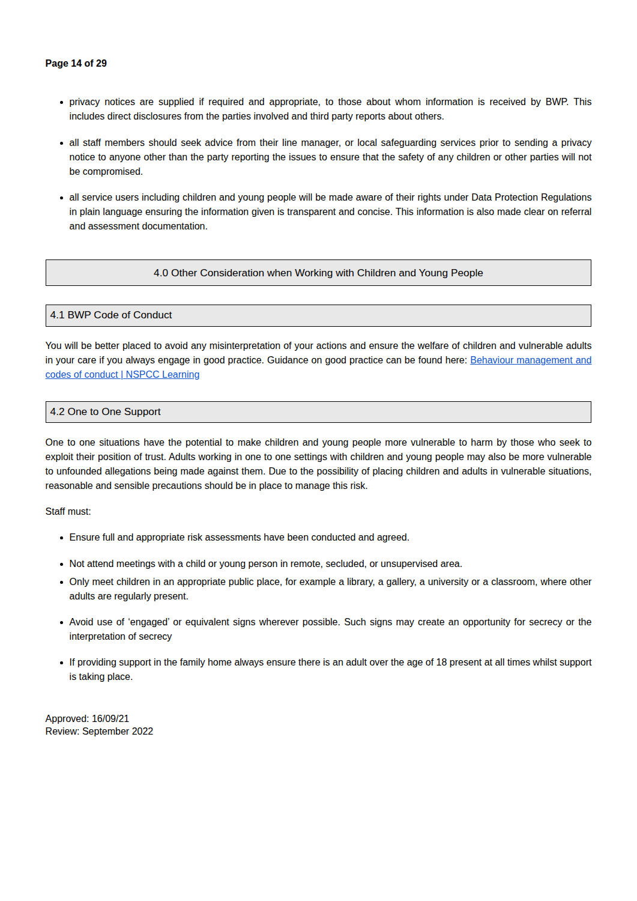Page 14 of 29
privacy notices are supplied if required and appropriate, to those about whom information is received by BWP. This includes direct disclosures from the parties involved and third party reports about others.
all staff members should seek advice from their line manager, or local safeguarding services prior to sending a privacy notice to anyone other than the party reporting the issues to ensure that the safety of any children or other parties will not be compromised.
all service users including children and young people will be made aware of their rights under Data Protection Regulations in plain language ensuring the information given is transparent and concise. This information is also made clear on referral and assessment documentation.
4.0 Other Consideration when Working with Children and Young People
4.1 BWP Code of Conduct
You will be better placed to avoid any misinterpretation of your actions and ensure the welfare of children and vulnerable adults in your care if you always engage in good practice. Guidance on good practice can be found here: Behaviour management and codes of conduct | NSPCC Learning
4.2 One to One Support
One to one situations have the potential to make children and young people more vulnerable to harm by those who seek to exploit their position of trust. Adults working in one to one settings with children and young people may also be more vulnerable to unfounded allegations being made against them. Due to the possibility of placing children and adults in vulnerable situations, reasonable and sensible precautions should be in place to manage this risk.
Staff must:
Ensure full and appropriate risk assessments have been conducted and agreed.
Not attend meetings with a child or young person in remote, secluded, or unsupervised area.
Only meet children in an appropriate public place, for example a library, a gallery, a university or a classroom, where other adults are regularly present.
Avoid use of ‘engaged’ or equivalent signs wherever possible. Such signs may create an opportunity for secrecy or the interpretation of secrecy
If providing support in the family home always ensure there is an adult over the age of 18 present at all times whilst support is taking place.
Approved: 16/09/21
Review: September 2022